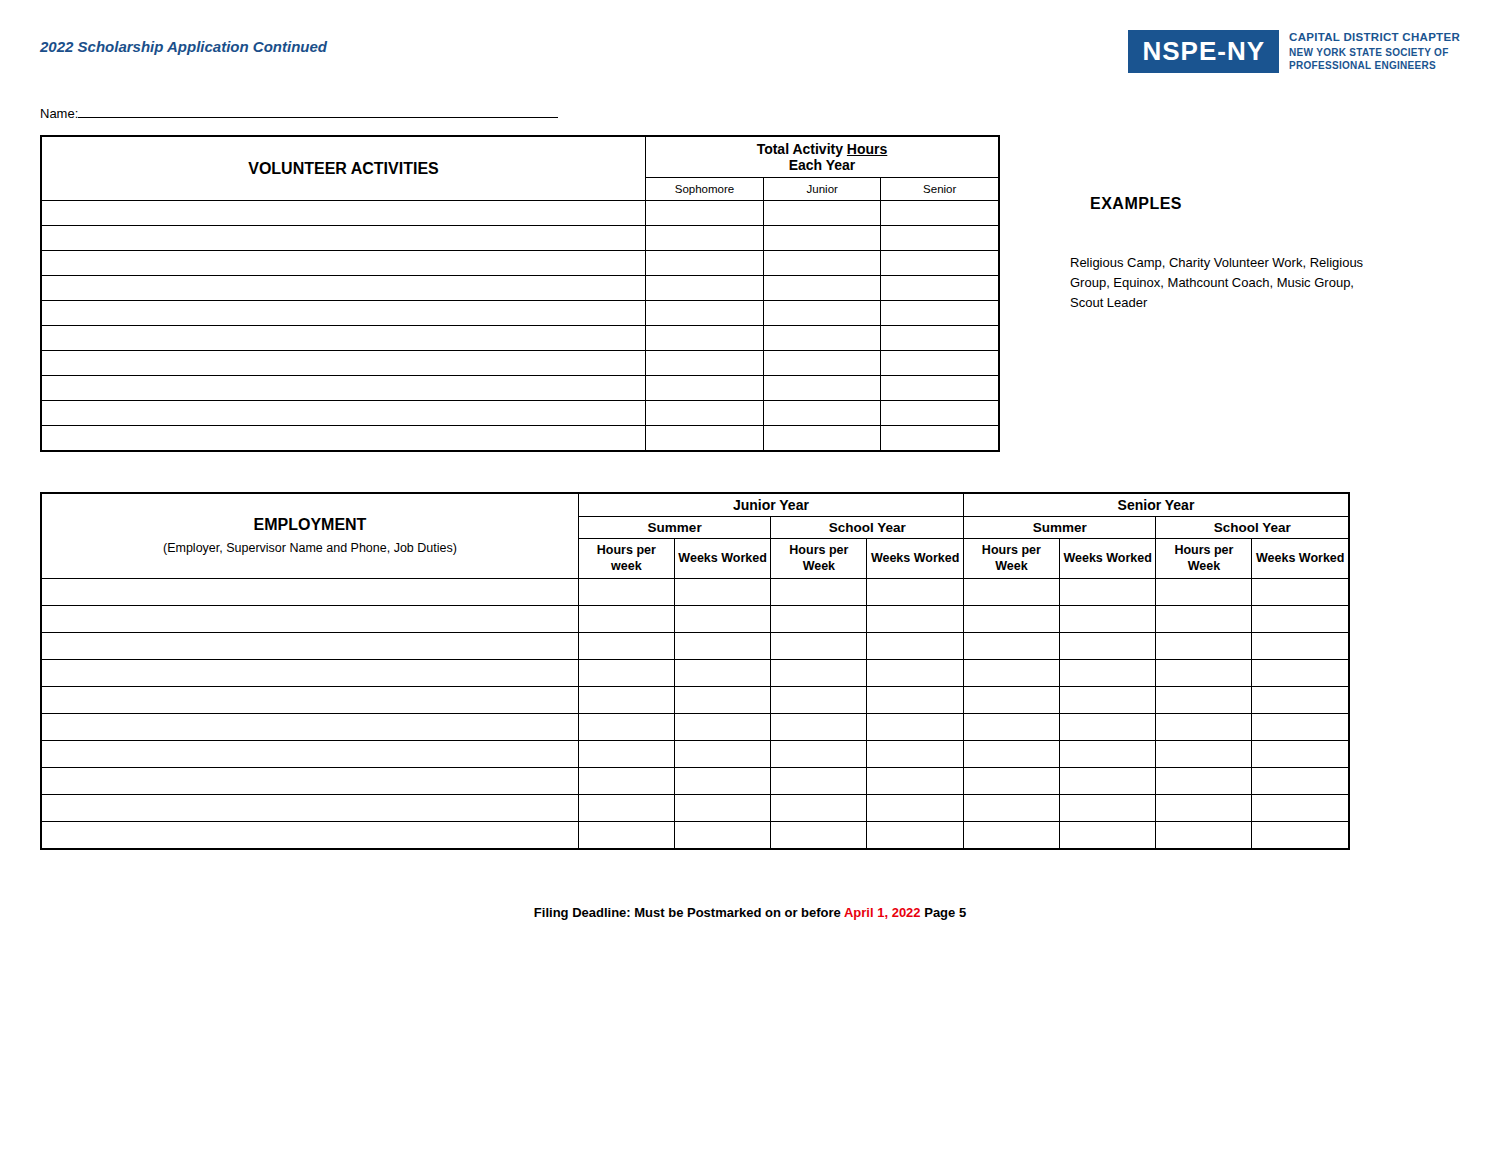2022 Scholarship Application Continued
NSPE-NY
CAPITAL DISTRICT CHAPTER
NEW YORK STATE SOCIETY OF
PROFESSIONAL ENGINEERS
Name:
| VOLUNTEER ACTIVITIES | Total Activity Hours Each Year |
| --- | --- |
| Sophomore | Junior | Senior |
EXAMPLES
Religious Camp, Charity Volunteer Work, Religious Group, Equinox, Mathcount Coach, Music Group, Scout Leader
| EMPLOYMENT (Employer, Supervisor Name and Phone, Job Duties) | Junior Year | Senior Year |
| --- | --- | --- |
| Summer | School Year | Summer | School Year |
| Hours per week | Weeks Worked | Hours per Week | Weeks Worked | Hours per Week | Weeks Worked | Hours per Week | Weeks Worked |
Filing Deadline: Must be Postmarked on or before April 1, 2022 Page 5